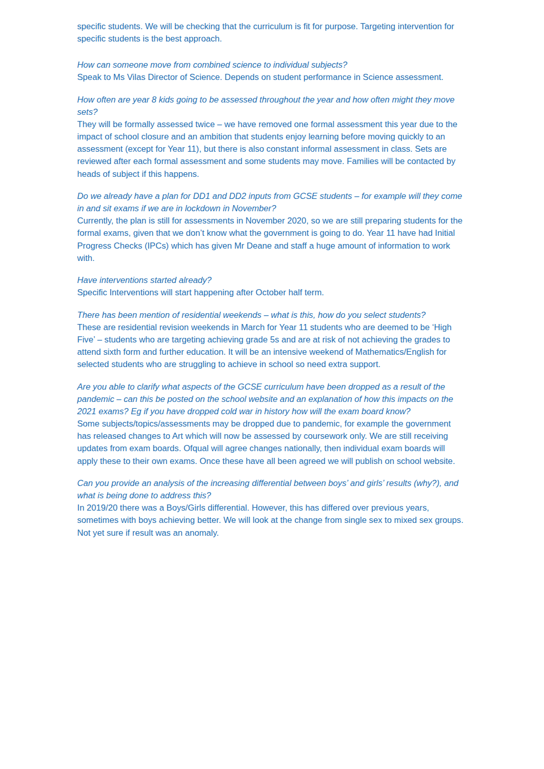specific students. We will be checking that the curriculum is fit for purpose. Targeting intervention for specific students is the best approach.
How can someone move from combined science to individual subjects?
Speak to Ms Vilas Director of Science. Depends on student performance in Science assessment.
How often are year 8 kids going to be assessed throughout the year and how often might they move sets?
They will be formally assessed twice – we have removed one formal assessment this year due to the impact of school closure and an ambition that students enjoy learning before moving quickly to an assessment (except for Year 11), but there is also constant informal assessment in class. Sets are reviewed after each formal assessment and some students may move. Families will be contacted by heads of subject if this happens.
Do we already have a plan for DD1 and DD2 inputs from GCSE students – for example will they come in and sit exams if we are in lockdown in November?
Currently, the plan is still for assessments in November 2020, so we are still preparing students for the formal exams, given that we don’t know what the government is going to do. Year 11 have had Initial Progress Checks (IPCs) which has given Mr Deane and staff a huge amount of information to work with.
Have interventions started already?
Specific Interventions will start happening after October half term.
There has been mention of residential weekends – what is this, how do you select students?
These are residential revision weekends in March for Year 11 students who are deemed to be ‘High Five’ – students who are targeting achieving grade 5s and are at risk of not achieving the grades to attend sixth form and further education. It will be an intensive weekend of Mathematics/English for selected students who are struggling to achieve in school so need extra support.
Are you able to clarify what aspects of the GCSE curriculum have been dropped as a result of the pandemic – can this be posted on the school website and an explanation of how this impacts on the 2021 exams? Eg if you have dropped cold war in history how will the exam board know?
Some subjects/topics/assessments may be dropped due to pandemic, for example the government has released changes to Art which will now be assessed by coursework only. We are still receiving updates from exam boards. Ofqual will agree changes nationally, then individual exam boards will apply these to their own exams. Once these have all been agreed we will publish on school website.
Can you provide an analysis of the increasing differential between boys’ and girls’ results (why?), and what is being done to address this?
In 2019/20 there was a Boys/Girls differential. However, this has differed over previous years, sometimes with boys achieving better. We will look at the change from single sex to mixed sex groups. Not yet sure if result was an anomaly.